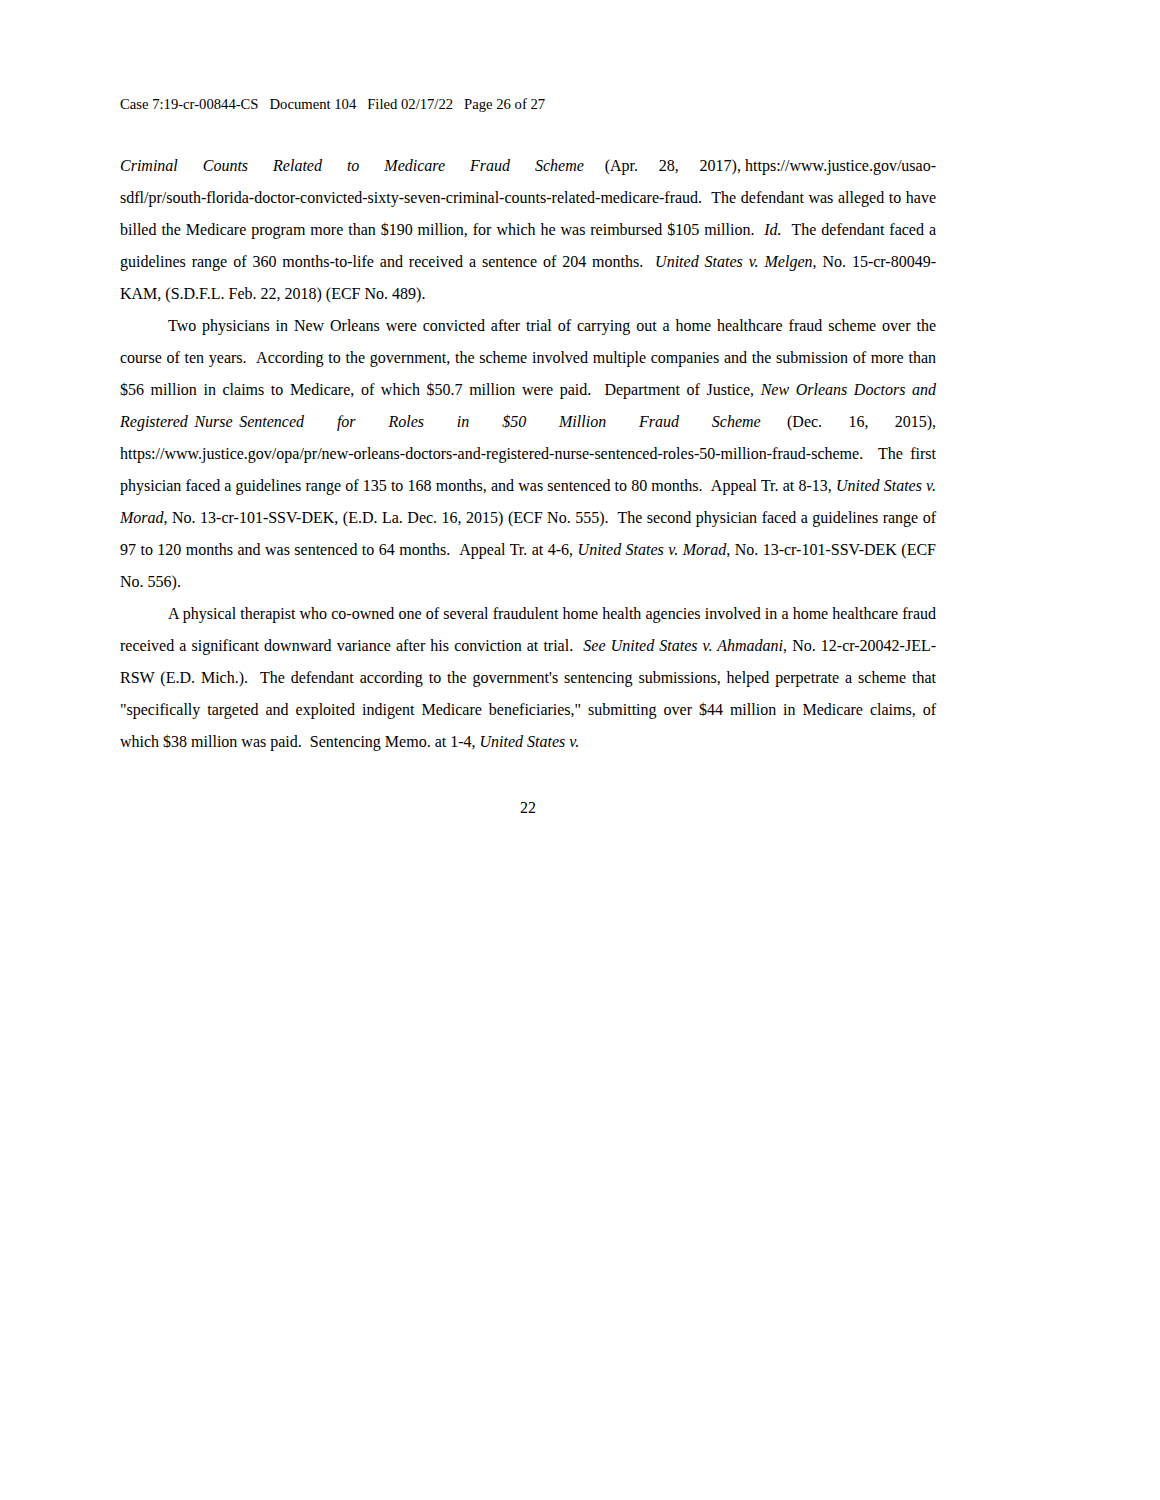Case 7:19-cr-00844-CS Document 104 Filed 02/17/22 Page 26 of 27
Criminal Counts Related to Medicare Fraud Scheme (Apr. 28, 2017), https://www.justice.gov/usao-sdfl/pr/south-florida-doctor-convicted-sixty-seven-criminal-counts-related-medicare-fraud. The defendant was alleged to have billed the Medicare program more than $190 million, for which he was reimbursed $105 million. Id. The defendant faced a guidelines range of 360 months-to-life and received a sentence of 204 months. United States v. Melgen, No. 15-cr-80049-KAM, (S.D.F.L. Feb. 22, 2018) (ECF No. 489).
Two physicians in New Orleans were convicted after trial of carrying out a home healthcare fraud scheme over the course of ten years. According to the government, the scheme involved multiple companies and the submission of more than $56 million in claims to Medicare, of which $50.7 million were paid. Department of Justice, New Orleans Doctors and Registered Nurse Sentenced for Roles in $50 Million Fraud Scheme (Dec. 16, 2015), https://www.justice.gov/opa/pr/new-orleans-doctors-and-registered-nurse-sentenced-roles-50-million-fraud-scheme. The first physician faced a guidelines range of 135 to 168 months, and was sentenced to 80 months. Appeal Tr. at 8-13, United States v. Morad, No. 13-cr-101-SSV-DEK, (E.D. La. Dec. 16, 2015) (ECF No. 555). The second physician faced a guidelines range of 97 to 120 months and was sentenced to 64 months. Appeal Tr. at 4-6, United States v. Morad, No. 13-cr-101-SSV-DEK (ECF No. 556).
A physical therapist who co-owned one of several fraudulent home health agencies involved in a home healthcare fraud received a significant downward variance after his conviction at trial. See United States v. Ahmadani, No. 12-cr-20042-JEL-RSW (E.D. Mich.). The defendant according to the government's sentencing submissions, helped perpetrate a scheme that "specifically targeted and exploited indigent Medicare beneficiaries," submitting over $44 million in Medicare claims, of which $38 million was paid. Sentencing Memo. at 1-4, United States v.
22